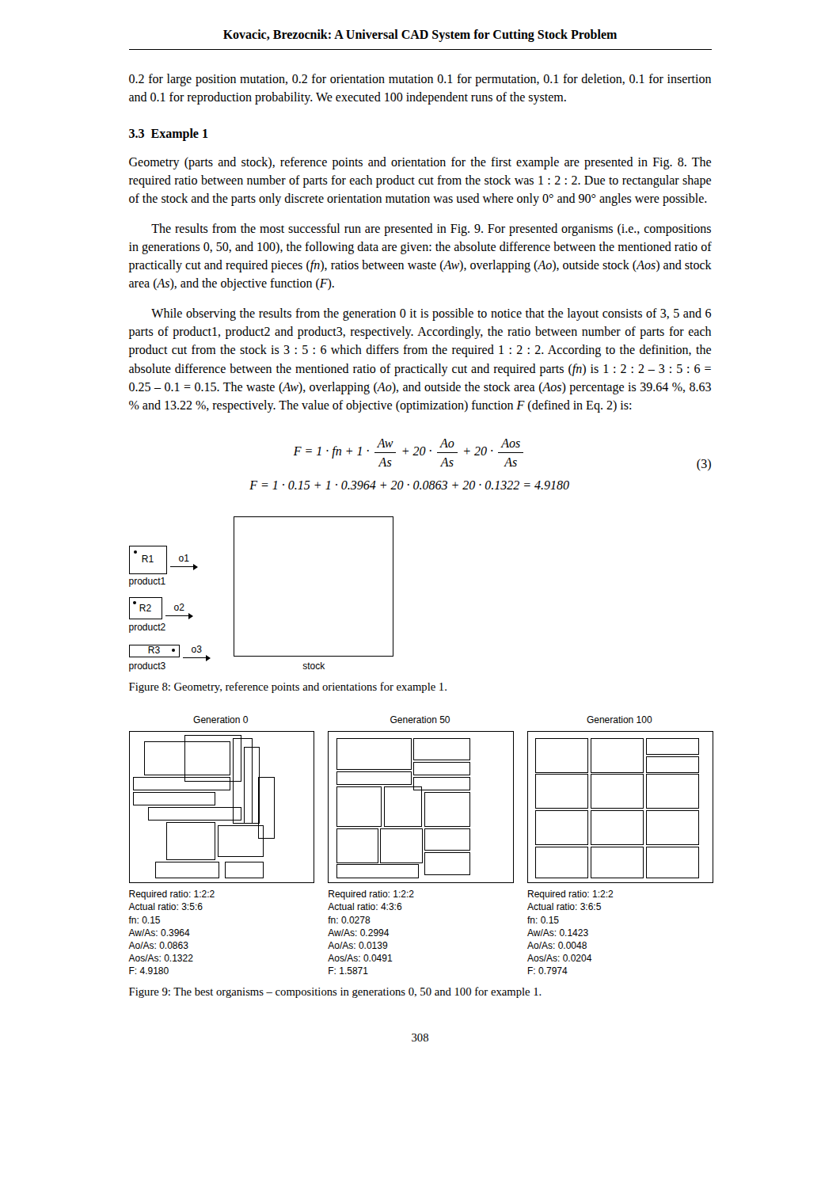Kovacic, Brezocnik: A Universal CAD System for Cutting Stock Problem
0.2 for large position mutation, 0.2 for orientation mutation 0.1 for permutation, 0.1 for deletion, 0.1 for insertion and 0.1 for reproduction probability. We executed 100 independent runs of the system.
3.3 Example 1
Geometry (parts and stock), reference points and orientation for the first example are presented in Fig. 8. The required ratio between number of parts for each product cut from the stock was 1 : 2 : 2. Due to rectangular shape of the stock and the parts only discrete orientation mutation was used where only 0° and 90° angles were possible.
The results from the most successful run are presented in Fig. 9. For presented organisms (i.e., compositions in generations 0, 50, and 100), the following data are given: the absolute difference between the mentioned ratio of practically cut and required pieces (fn), ratios between waste (Aw), overlapping (Ao), outside stock (Aos) and stock area (As), and the objective function (F).
While observing the results from the generation 0 it is possible to notice that the layout consists of 3, 5 and 6 parts of product1, product2 and product3, respectively. Accordingly, the ratio between number of parts for each product cut from the stock is 3 : 5 : 6 which differs from the required 1 : 2 : 2. According to the definition, the absolute difference between the mentioned ratio of practically cut and required parts (fn) is 1 : 2 : 2 – 3 : 5 : 6 = 0.25 – 0.1 = 0.15. The waste (Aw), overlapping (Ao), and outside the stock area (Aos) percentage is 39.64 %, 8.63 % and 13.22 %, respectively. The value of objective (optimization) function F (defined in Eq. 2) is:
F = 1 · fn + 1 · Aw As + 20 · Ao As + 20 · Aos As
F = 1 · 0.15 + 1 · 0.3964 + 20 · 0.0863 + 20 · 0.1322 = 4.9180
(3)
R1
o1
product1
R2
o2
product2
R3
o3
product3
stock
Figure 8: Geometry, reference points and orientations for example 1.
Generation 0
Required ratio: 1:2:2
Actual ratio: 3:5:6
fn: 0.15
Aw/As: 0.3964
Ao/As: 0.0863
Aos/As: 0.1322
F: 4.9180
Generation 50
Required ratio: 1:2:2
Actual ratio: 4:3:6
fn: 0.0278
Aw/As: 0.2994
Ao/As: 0.0139
Aos/As: 0.0491
F: 1.5871
Generation 100
Required ratio: 1:2:2
Actual ratio: 3:6:5
fn: 0.15
Aw/As: 0.1423
Ao/As: 0.0048
Aos/As: 0.0204
F: 0.7974
Figure 9: The best organisms – compositions in generations 0, 50 and 100 for example 1.
308